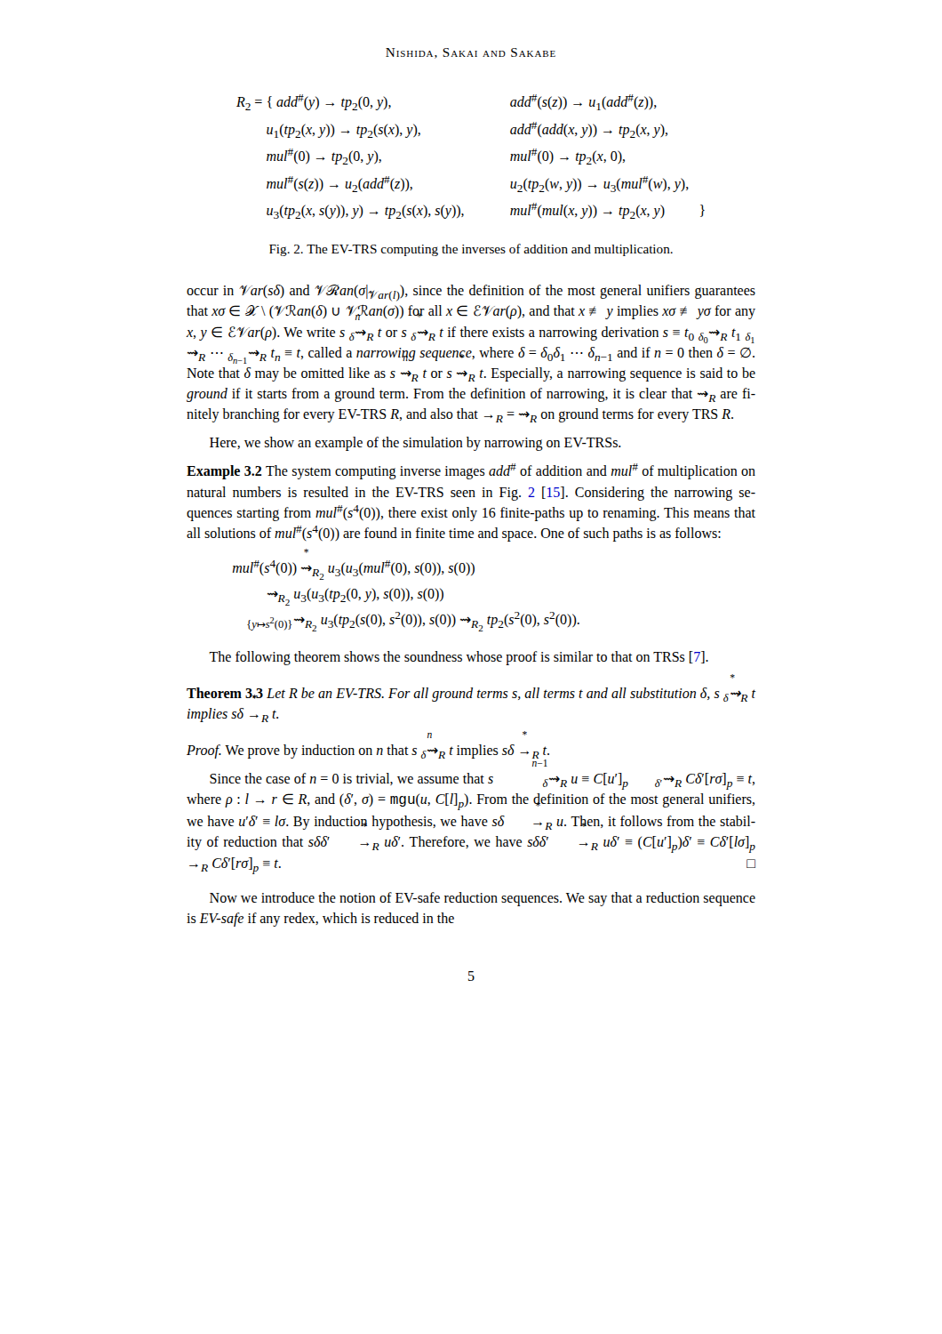Nishida, Sakai and Sakabe
R2 = { add#(y) → tp2(0, y),
add#(s(z)) → u1(add#(z)),
u1(tp2(x, y)) → tp2(s(x), y),
add#(add(x, y)) → tp2(x, y),
mul#(0) → tp2(0, y),
mul#(0) → tp2(x, 0),
mul#(s(z)) → u2(add#(z)),
u2(tp2(w, y)) → u3(mul#(w), y),
u3(tp2(x, s(y)), y) → tp2(s(x), s(y)),
mul#(mul(x, y)) → tp2(x, y) }
Fig. 2. The EV-TRS computing the inverses of addition and multiplication.
occur in 𝒱ar(sδ) and 𝒱ℛan(σ|𝒱ar(l)), since the definition of the most general unifiers guarantees that xσ ∈ 𝒳 \ (𝒱ℛan(δ) ∪ 𝒱ℛan(σ)) for all x ∈ ℰ𝒱ar(ρ), and that x ≢ y implies xσ ≢ yσ for any x, y ∈ ℰ𝒱ar(ρ). We write s δ⇝nR t or s δ⇝*R t if there exists a narrowing derivation s ≡ t0 δ0⇝R t1 δ1⇝R ⋯ δn−1⇝R tn ≡ t, called a narrowing sequence, where δ = δ0δ1 ⋯ δn−1 and if n = 0 then δ = ∅. Note that δ may be omitted like as s ⇝nR t or s ⇝*R t. Especially, a narrowing sequence is said to be ground if it starts from a ground term. From the definition of narrowing, it is clear that ⇝R are finitely branching for every EV-TRS R, and also that →R = ⇝R on ground terms for every TRS R.
Here, we show an example of the simulation by narrowing on EV-TRSs.
Example 3.2 The system computing inverse images add# of addition and mul# of multiplication on natural numbers is resulted in the EV-TRS seen in Fig. 2 [15]. Considering the narrowing sequences starting from mul#(s4(0)), there exist only 16 finite-paths up to renaming. This means that all solutions of mul#(s4(0)) are found in finite time and space. One of such paths is as follows:
mul#(s4(0)) ⇝*R2 u3(u3(mul#(0), s(0)), s(0))
⇝R2 u3(u3(tp2(0, y), s(0)), s(0))
{y↦s2(0)}⇝R2 u3(tp2(s(0), s2(0)), s(0)) ⇝R2 tp2(s2(0), s2(0)).
The following theorem shows the soundness whose proof is similar to that on TRSs [7].
Theorem 3.3 Let R be an EV-TRS. For all ground terms s, all terms t and all substitution δ, s δ⇝*R t implies sδ →*R t.
Proof. We prove by induction on n that s δ⇝nR t implies sδ →*R t.
Since the case of n = 0 is trivial, we assume that s δ⇝n−1R u ≡ C[u′]p δ′⇝R Cδ′[rσ]p ≡ t, where ρ : l → r ∈ R, and (δ′, σ) = mgu(u, C[l]p). From the definition of the most general unifiers, we have u′δ′ ≡ lσ. By induction hypothesis, we have sδ →*R u. Then, it follows from the stability of reduction that sδδ′ →*R uδ′. Therefore, we have sδδ′ →*R uδ′ ≡ (C[u′]p)δ′ ≡ Cδ′[lσ]p →R Cδ′[rσ]p ≡ t.□
Now we introduce the notion of EV-safe reduction sequences. We say that a reduction sequence is EV-safe if any redex, which is reduced in the
5